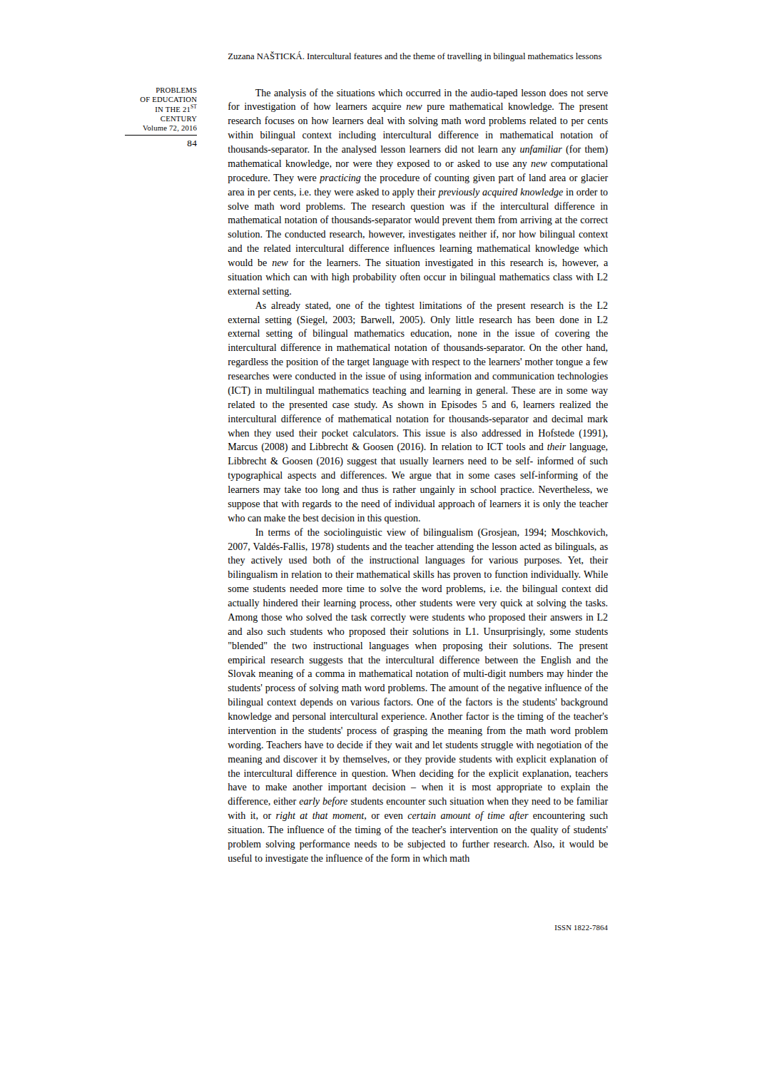Zuzana NAŠTICKÁ. Intercultural features and the theme of travelling in bilingual mathematics lessons
PROBLEMS OF EDUCATION IN THE 21st CENTURY Volume 72, 2016 84
The analysis of the situations which occurred in the audio-taped lesson does not serve for investigation of how learners acquire new pure mathematical knowledge. The present research focuses on how learners deal with solving math word problems related to per cents within bilingual context including intercultural difference in mathematical notation of thousands-separator. In the analysed lesson learners did not learn any unfamiliar (for them) mathematical knowledge, nor were they exposed to or asked to use any new computational procedure. They were practicing the procedure of counting given part of land area or glacier area in per cents, i.e. they were asked to apply their previously acquired knowledge in order to solve math word problems. The research question was if the intercultural difference in mathematical notation of thousands-separator would prevent them from arriving at the correct solution. The conducted research, however, investigates neither if, nor how bilingual context and the related intercultural difference influences learning mathematical knowledge which would be new for the learners. The situation investigated in this research is, however, a situation which can with high probability often occur in bilingual mathematics class with L2 external setting.
As already stated, one of the tightest limitations of the present research is the L2 external setting (Siegel, 2003; Barwell, 2005). Only little research has been done in L2 external setting of bilingual mathematics education, none in the issue of covering the intercultural difference in mathematical notation of thousands-separator. On the other hand, regardless the position of the target language with respect to the learners' mother tongue a few researches were conducted in the issue of using information and communication technologies (ICT) in multilingual mathematics teaching and learning in general. These are in some way related to the presented case study. As shown in Episodes 5 and 6, learners realized the intercultural difference of mathematical notation for thousands-separator and decimal mark when they used their pocket calculators. This issue is also addressed in Hofstede (1991), Marcus (2008) and Libbrecht & Goosen (2016). In relation to ICT tools and their language, Libbrecht & Goosen (2016) suggest that usually learners need to be self- informed of such typographical aspects and differences. We argue that in some cases self-informing of the learners may take too long and thus is rather ungainly in school practice. Nevertheless, we suppose that with regards to the need of individual approach of learners it is only the teacher who can make the best decision in this question.
In terms of the sociolinguistic view of bilingualism (Grosjean, 1994; Moschkovich, 2007, Valdés-Fallis, 1978) students and the teacher attending the lesson acted as bilinguals, as they actively used both of the instructional languages for various purposes. Yet, their bilingualism in relation to their mathematical skills has proven to function individually. While some students needed more time to solve the word problems, i.e. the bilingual context did actually hindered their learning process, other students were very quick at solving the tasks. Among those who solved the task correctly were students who proposed their answers in L2 and also such students who proposed their solutions in L1. Unsurprisingly, some students "blended" the two instructional languages when proposing their solutions. The present empirical research suggests that the intercultural difference between the English and the Slovak meaning of a comma in mathematical notation of multi-digit numbers may hinder the students' process of solving math word problems. The amount of the negative influence of the bilingual context depends on various factors. One of the factors is the students' background knowledge and personal intercultural experience. Another factor is the timing of the teacher's intervention in the students' process of grasping the meaning from the math word problem wording. Teachers have to decide if they wait and let students struggle with negotiation of the meaning and discover it by themselves, or they provide students with explicit explanation of the intercultural difference in question. When deciding for the explicit explanation, teachers have to make another important decision – when it is most appropriate to explain the difference, either early before students encounter such situation when they need to be familiar with it, or right at that moment, or even certain amount of time after encountering such situation. The influence of the timing of the teacher's intervention on the quality of students' problem solving performance needs to be subjected to further research. Also, it would be useful to investigate the influence of the form in which math
ISSN 1822-7864